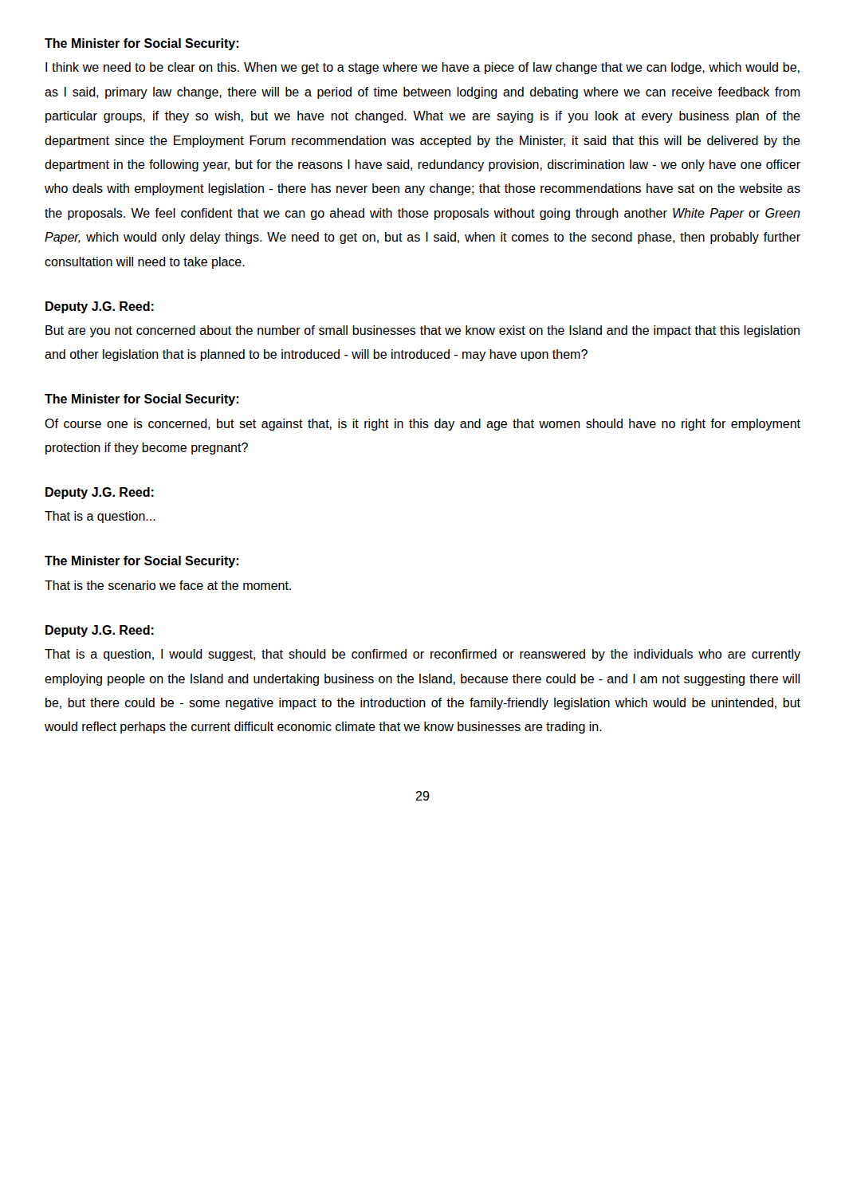The Minister for Social Security:
I think we need to be clear on this. When we get to a stage where we have a piece of law change that we can lodge, which would be, as I said, primary law change, there will be a period of time between lodging and debating where we can receive feedback from particular groups, if they so wish, but we have not changed. What we are saying is if you look at every business plan of the department since the Employment Forum recommendation was accepted by the Minister, it said that this will be delivered by the department in the following year, but for the reasons I have said, redundancy provision, discrimination law - we only have one officer who deals with employment legislation - there has never been any change; that those recommendations have sat on the website as the proposals. We feel confident that we can go ahead with those proposals without going through another White Paper or Green Paper, which would only delay things. We need to get on, but as I said, when it comes to the second phase, then probably further consultation will need to take place.
Deputy J.G. Reed:
But are you not concerned about the number of small businesses that we know exist on the Island and the impact that this legislation and other legislation that is planned to be introduced - will be introduced - may have upon them?
The Minister for Social Security:
Of course one is concerned, but set against that, is it right in this day and age that women should have no right for employment protection if they become pregnant?
Deputy J.G. Reed:
That is a question...
The Minister for Social Security:
That is the scenario we face at the moment.
Deputy J.G. Reed:
That is a question, I would suggest, that should be confirmed or reconfirmed or reanswered by the individuals who are currently employing people on the Island and undertaking business on the Island, because there could be - and I am not suggesting there will be, but there could be - some negative impact to the introduction of the family-friendly legislation which would be unintended, but would reflect perhaps the current difficult economic climate that we know businesses are trading in.
29